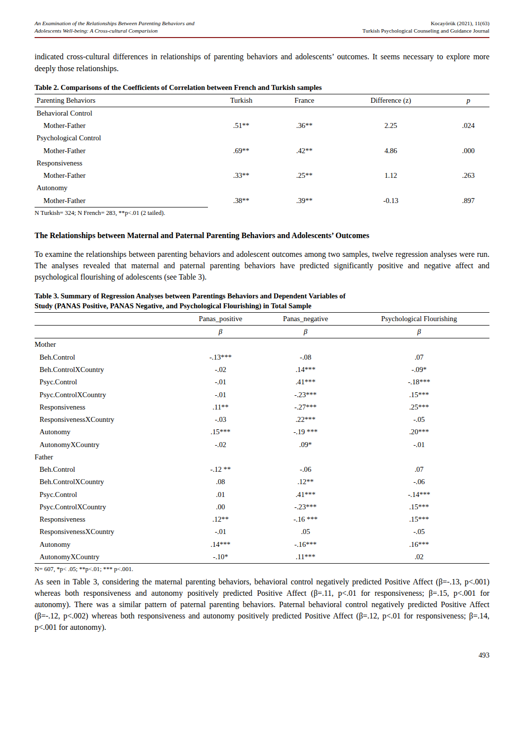An Examination of the Relationships Between Parenting Behaviors and
Adolescents Well-being: A Cross-cultural Comparision
Kocayörük (2021), 11(63)
Turkish Psychological Counseling and Guidance Journal
indicated cross-cultural differences in relationships of parenting behaviors and adolescents’ outcomes. It seems necessary to explore more deeply those relationships.
Table 2. Comparisons of the Coefficients of Correlation between French and Turkish samples
| Parenting Behaviors | Turkish | France | Difference (z) | p |
| --- | --- | --- | --- | --- |
| Behavioral Control | .51** | .36** | 2.25 | .024 |
| Mother-Father |
| Psychological Control | .69** | .42** | 4.86 | .000 |
| Mother-Father |
| Responsiveness | .33** | .25** | 1.12 | .263 |
| Mother-Father |
| Autonomy | .38** | .39** | -0.13 | .897 |
| Mother-Father |
N Turkish= 324; N French= 283, **p<.01 (2 tailed).
The Relationships between Maternal and Paternal Parenting Behaviors and Adolescents’ Outcomes
To examine the relationships between parenting behaviors and adolescent outcomes among two samples, twelve regression analyses were run. The analyses revealed that maternal and paternal parenting behaviors have predicted significantly positive and negative affect and psychological flourishing of adolescents (see Table 3).
Table 3. Summary of Regression Analyses between Parentings Behaviors and Dependent Variables of Study (PANAS Positive, PANAS Negative, and Psychological Flourishing) in Total Sample
| | Panas_positive | Panas_negative | Psychological Flourishing |
| --- | --- | --- | --- |
| | β | β | β |
| Mother | | | |
| Beh.Control | -.13*** | -.08 | .07 |
| Beh.ControlXCountry | -.02 | .14*** | -.09* |
| Psyc.Control | -.01 | .41*** | -.18*** |
| Psyc.ControlXCountry | -.01 | -.23*** | .15*** |
| Responsiveness | .11** | -.27*** | .25*** |
| ResponsivenessXCountry | -.03 | .22*** | -.05 |
| Autonomy | .15*** | -.19 *** | .20*** |
| AutonomyXCountry | -.02 | .09* | -.01 |
| Father | | | |
| Beh.Control | -.12 ** | -.06 | .07 |
| Beh.ControlXCountry | .08 | .12** | -.06 |
| Psyc.Control | .01 | .41*** | -.14*** |
| Psyc.ControlXCountry | .00 | -.23*** | .15*** |
| Responsiveness | .12** | -.16 *** | .15*** |
| ResponsivenessXCountry | -.01 | .05 | -.05 |
| Autonomy | .14*** | -.16*** | .16*** |
| AutonomyXCountry | -.10* | .11*** | .02 |
N= 607, *p< .05; **p<.01; *** p<.001.
As seen in Table 3, considering the maternal parenting behaviors, behavioral control negatively predicted Positive Affect (β=-.13, p<.001) whereas both responsiveness and autonomy positively predicted Positive Affect (β=.11, p<.01 for responsiveness; β=.15, p<.001 for autonomy). There was a similar pattern of paternal parenting behaviors. Paternal behavioral control negatively predicted Positive Affect (β=-.12, p<.002) whereas both responsiveness and autonomy positively predicted Positive Affect (β=.12, p<.01 for responsiveness; β=.14, p<.001 for autonomy).
493